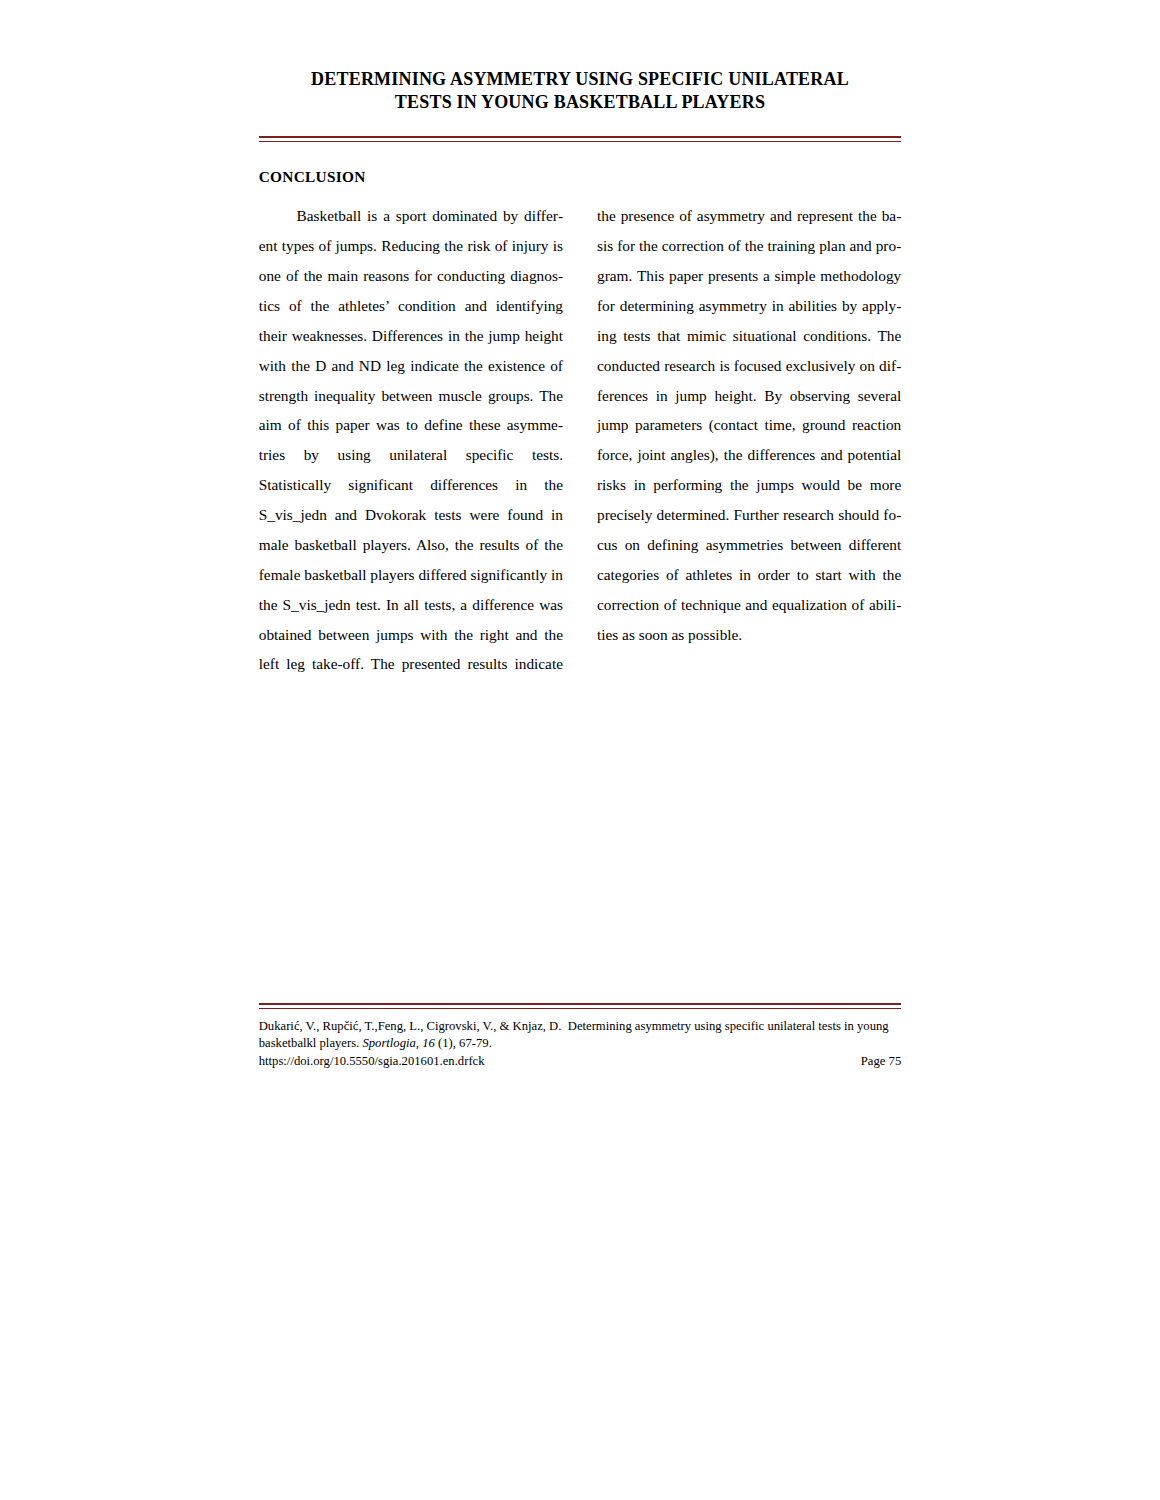DETERMINING ASYMMETRY USING SPECIFIC UNILATERAL
TESTS IN YOUNG BASKETBALL PLAYERS
CONCLUSION
Basketball is a sport dominated by different types of jumps. Reducing the risk of injury is one of the main reasons for conducting diagnostics of the athletes’ condition and identifying their weaknesses. Differences in the jump height with the D and ND leg indicate the existence of strength inequality between muscle groups. The aim of this paper was to define these asymmetries by using unilateral specific tests. Statistically significant differences in the S_vis_jedn and Dvokorak tests were found in male basketball players. Also, the results of the female basketball players differed significantly in the S_vis_jedn test. In all tests, a difference was obtained between jumps with the right and the left leg take-off. The presented results indicate the presence of asymmetry and represent the basis for the correction of the training plan and program. This paper presents a simple methodology for determining asymmetry in abilities by applying tests that mimic situational conditions. The conducted research is focused exclusively on differences in jump height. By observing several jump parameters (contact time, ground reaction force, joint angles), the differences and potential risks in performing the jumps would be more precisely determined. Further research should focus on defining asymmetries between different categories of athletes in order to start with the correction of technique and equalization of abilities as soon as possible.
Dukarić, V., Rupčić, T.,Feng, L., Cigrovski, V., & Knjaz, D. Determining asymmetry using specific unilateral tests in young basketbalkl players. Sportlogia, 16 (1), 67-79.
https://doi.org/10.5550/sgia.201601.en.drfck Page 75